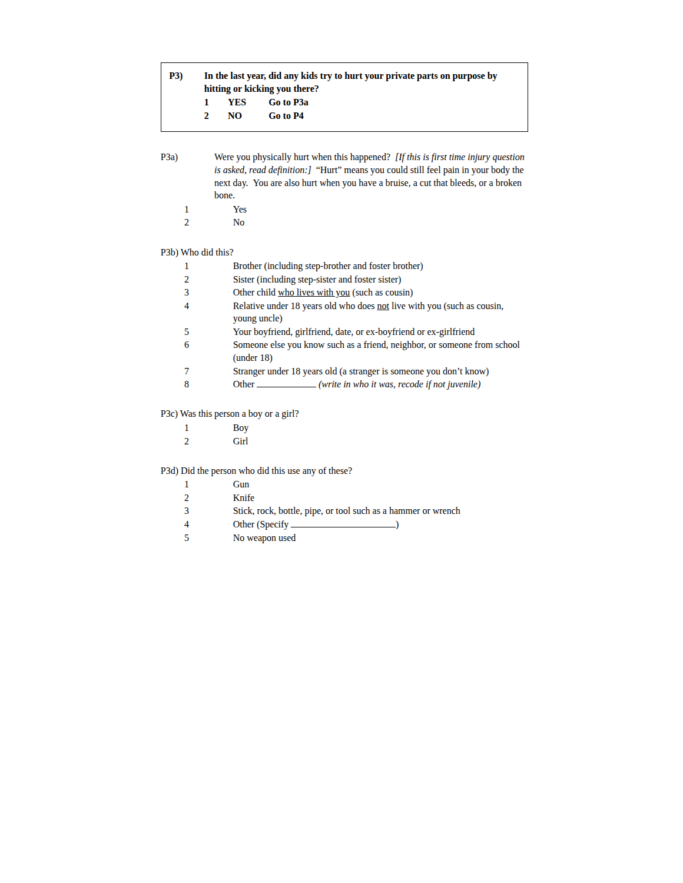P3)
In the last year, did any kids try to hurt your private parts on purpose by hitting or kicking you there?
1
YES
Go to P3a
2
NO
Go to P4
P3a)
Were you physically hurt when this happened? [If this is first time injury question is asked, read definition:] “Hurt” means you could still feel pain in your body the next day. You are also hurt when you have a bruise, a cut that bleeds, or a broken bone.
1
Yes
2
No
P3b) Who did this?
1
Brother (including step-brother and foster brother)
2
Sister (including step-sister and foster sister)
3
Other child who lives with you (such as cousin)
4
Relative under 18 years old who does not live with you (such as cousin, young uncle)
5
Your boyfriend, girlfriend, date, or ex-boyfriend or ex-girlfriend
6
Someone else you know such as a friend, neighbor, or someone from school (under 18)
7
Stranger under 18 years old (a stranger is someone you don’t know)
8
Other (write in who it was, recode if not juvenile)
P3c) Was this person a boy or a girl?
1
Boy
2
Girl
P3d) Did the person who did this use any of these?
1
Gun
2
Knife
3
Stick, rock, bottle, pipe, or tool such as a hammer or wrench
4
Other (Specify )
5
No weapon used